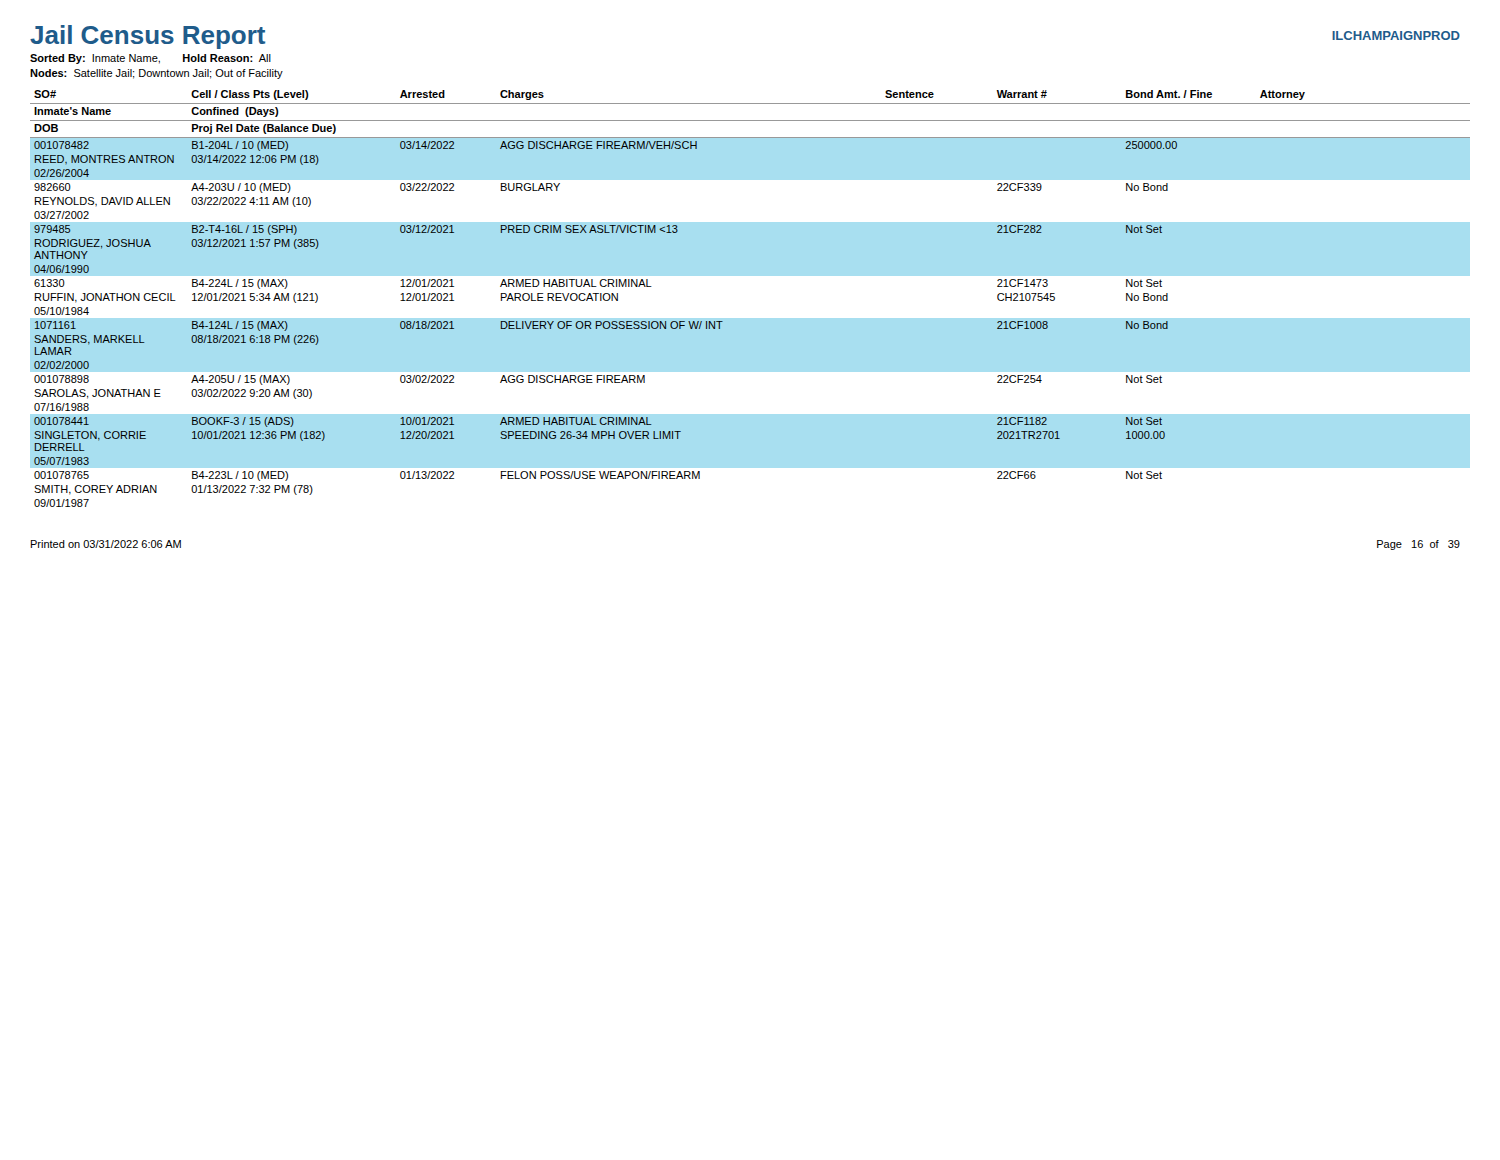Jail Census Report
ILCHAMPAIGNPROD
Sorted By: Inmate Name, Hold Reason: All
Nodes: Satellite Jail; Downtown Jail; Out of Facility
| SO# | Cell / Class Pts (Level) | Arrested | Charges | Sentence | Warrant # | Bond Amt. / Fine | Attorney |
| --- | --- | --- | --- | --- | --- | --- | --- |
| Inmate's Name | Confined (Days) | | | | | | |
| DOB | Proj Rel Date (Balance Due) | | | | | | |
| 001078482 | B1-204L / 10 (MED) | 03/14/2022 | AGG DISCHARGE FIREARM/VEH/SCH | | | 250000.00 | |
| REED, MONTRES ANTRON | 03/14/2022 12:06 PM (18) | | | | | | |
| 02/26/2004 | | | | | | | |
| 982660 | A4-203U / 10 (MED) | 03/22/2022 | BURGLARY | | 22CF339 | No Bond | |
| REYNOLDS, DAVID ALLEN | 03/22/2022 4:11 AM (10) | | | | | | |
| 03/27/2002 | | | | | | | |
| 979485 | B2-T4-16L / 15 (SPH) | 03/12/2021 | PRED CRIM SEX ASLT/VICTIM <13 | | 21CF282 | Not Set | |
| RODRIGUEZ, JOSHUA ANTHONY | 03/12/2021 1:57 PM (385) | | | | | | |
| 04/06/1990 | | | | | | | |
| 61330 | B4-224L / 15 (MAX) | 12/01/2021 | ARMED HABITUAL CRIMINAL | | 21CF1473 | Not Set | |
| RUFFIN, JONATHON CECIL | 12/01/2021 5:34 AM (121) | 12/01/2021 | PAROLE REVOCATION | | CH2107545 | No Bond | |
| 05/10/1984 | | | | | | | |
| 1071161 | B4-124L / 15 (MAX) | 08/18/2021 | DELIVERY OF OR POSSESSION OF W/ INT | | 21CF1008 | No Bond | |
| SANDERS, MARKELL LAMAR | 08/18/2021 6:18 PM (226) | | | | | | |
| 02/02/2000 | | | | | | | |
| 001078898 | A4-205U / 15 (MAX) | 03/02/2022 | AGG DISCHARGE FIREARM | | 22CF254 | Not Set | |
| SAROLAS, JONATHAN E | 03/02/2022 9:20 AM (30) | | | | | | |
| 07/16/1988 | | | | | | | |
| 001078441 | BOOKF-3 / 15 (ADS) | 10/01/2021 | ARMED HABITUAL CRIMINAL | | 21CF1182 | Not Set | |
| SINGLETON, CORRIE DERRELL | 10/01/2021 12:36 PM (182) | 12/20/2021 | SPEEDING 26-34 MPH OVER LIMIT | | 2021TR2701 | 1000.00 | |
| 05/07/1983 | | | | | | | |
| 001078765 | B4-223L / 10 (MED) | 01/13/2022 | FELON POSS/USE WEAPON/FIREARM | | 22CF66 | Not Set | |
| SMITH, COREY ADRIAN | 01/13/2022 7:32 PM (78) | | | | | | |
| 09/01/1987 | | | | | | | |
Printed on 03/31/2022 6:06 AM Page 16 of 39